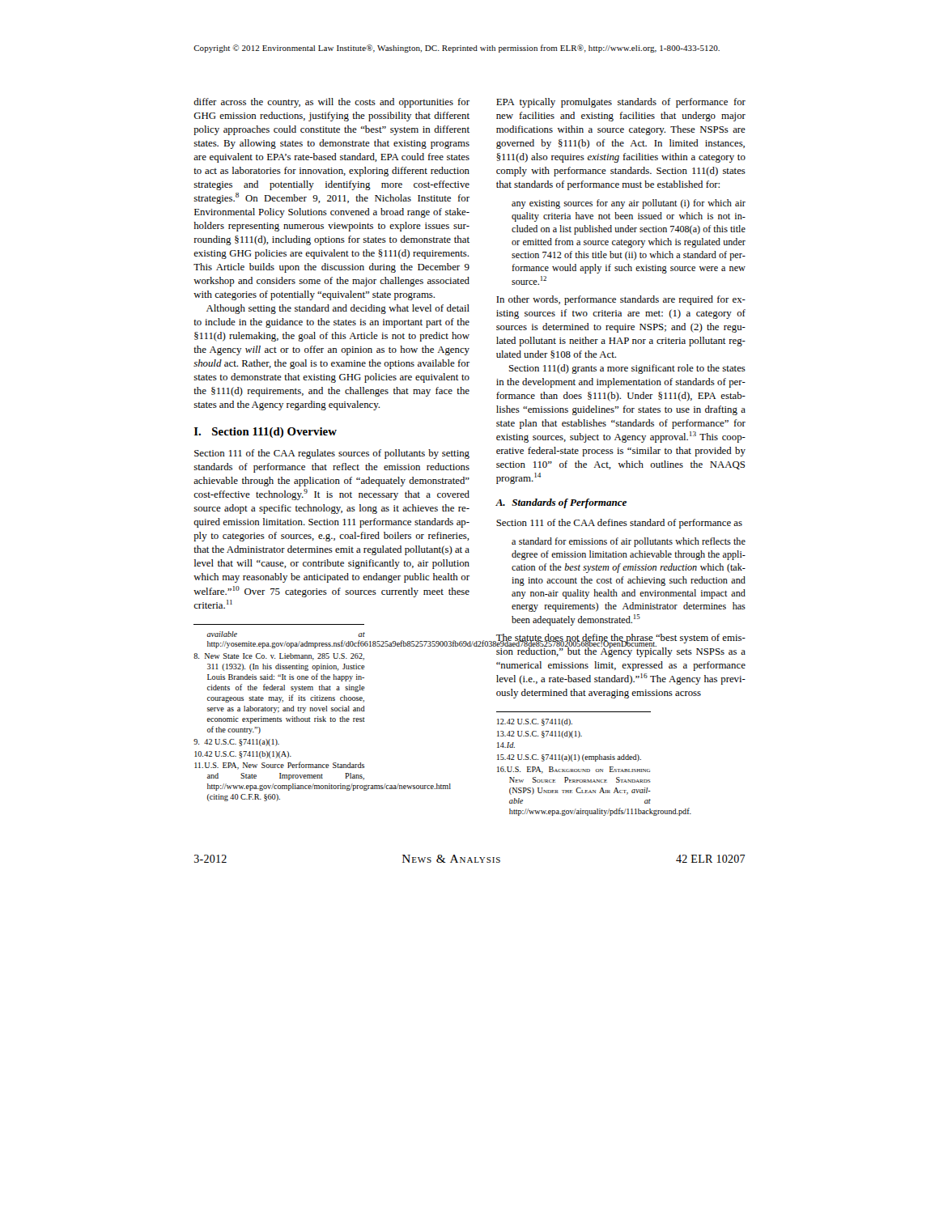Copyright © 2012 Environmental Law Institute®, Washington, DC. Reprinted with permission from ELR®, http://www.eli.org, 1-800-433-5120.
differ across the country, as will the costs and opportunities for GHG emission reductions, justifying the possibility that different policy approaches could constitute the “best” system in different states. By allowing states to demonstrate that existing programs are equivalent to EPA’s rate-based standard, EPA could free states to act as laboratories for innovation, exploring different reduction strategies and potentially identifying more cost-effective strategies.8 On December 9, 2011, the Nicholas Institute for Environmental Policy Solutions convened a broad range of stakeholders representing numerous viewpoints to explore issues surrounding §111(d), including options for states to demonstrate that existing GHG policies are equivalent to the §111(d) requirements. This Article builds upon the discussion during the December 9 workshop and considers some of the major challenges associated with categories of potentially “equivalent” state programs.
Although setting the standard and deciding what level of detail to include in the guidance to the states is an important part of the §111(d) rulemaking, the goal of this Article is not to predict how the Agency will act or to offer an opinion as to how the Agency should act. Rather, the goal is to examine the options available for states to demonstrate that existing GHG policies are equivalent to the §111(d) requirements, and the challenges that may face the states and the Agency regarding equivalency.
I. Section 111(d) Overview
Section 111 of the CAA regulates sources of pollutants by setting standards of performance that reflect the emission reductions achievable through the application of “adequately demonstrated” cost-effective technology.9 It is not necessary that a covered source adopt a specific technology, as long as it achieves the required emission limitation. Section 111 performance standards apply to categories of sources, e.g., coal-fired boilers or refineries, that the Administrator determines emit a regulated pollutant(s) at a level that will “cause, or contribute significantly to, air pollution which may reasonably be anticipated to endanger public health or welfare.”10 Over 75 categories of sources currently meet these criteria.11
available at http://yosemite.epa.gov/opa/admpress.nsf/d0cf6618525a9efb85257359003fb69d/d2f038e9daed78de8525780200568bec!OpenDocument.
8. New State Ice Co. v. Liebmann, 285 U.S. 262, 311 (1932). (In his dissenting opinion, Justice Louis Brandeis said: “It is one of the happy incidents of the federal system that a single courageous state may, if its citizens choose, serve as a laboratory; and try novel social and economic experiments without risk to the rest of the country.”)
9. 42 U.S.C. §7411(a)(1).
10. 42 U.S.C. §7411(b)(1)(A).
11. U.S. EPA, New Source Performance Standards and State Improvement Plans, http://www.epa.gov/compliance/monitoring/programs/caa/newsource.html (citing 40 C.F.R. §60).
EPA typically promulgates standards of performance for new facilities and existing facilities that undergo major modifications within a source category. These NSPSs are governed by §111(b) of the Act. In limited instances, §111(d) also requires existing facilities within a category to comply with performance standards. Section 111(d) states that standards of performance must be established for:
any existing sources for any air pollutant (i) for which air quality criteria have not been issued or which is not included on a list published under section 7408(a) of this title or emitted from a source category which is regulated under section 7412 of this title but (ii) to which a standard of performance would apply if such existing source were a new source.12
In other words, performance standards are required for existing sources if two criteria are met: (1) a category of sources is determined to require NSPS; and (2) the regulated pollutant is neither a HAP nor a criteria pollutant regulated under §108 of the Act.
Section 111(d) grants a more significant role to the states in the development and implementation of standards of performance than does §111(b). Under §111(d), EPA establishes “emissions guidelines” for states to use in drafting a state plan that establishes “standards of performance” for existing sources, subject to Agency approval.13 This cooperative federal-state process is “similar to that provided by section 110” of the Act, which outlines the NAAQS program.14
A. Standards of Performance
Section 111 of the CAA defines standard of performance as
a standard for emissions of air pollutants which reflects the degree of emission limitation achievable through the application of the best system of emission reduction which (taking into account the cost of achieving such reduction and any non-air quality health and environmental impact and energy requirements) the Administrator determines has been adequately demonstrated.15
The statute does not define the phrase “best system of emission reduction,” but the Agency typically sets NSPSs as a “numerical emissions limit, expressed as a performance level (i.e., a rate-based standard).”16 The Agency has previously determined that averaging emissions across
12. 42 U.S.C. §7411(d).
13. 42 U.S.C. §7411(d)(1).
14. Id.
15. 42 U.S.C. §7411(a)(1) (emphasis added).
16. U.S. EPA, Background on Establishing New Source Performance Standards (NSPS) Under the Clean Air Act, available at http://www.epa.gov/airquality/pdfs/111background.pdf.
3-2012
News & Analysis
42 ELR 10207